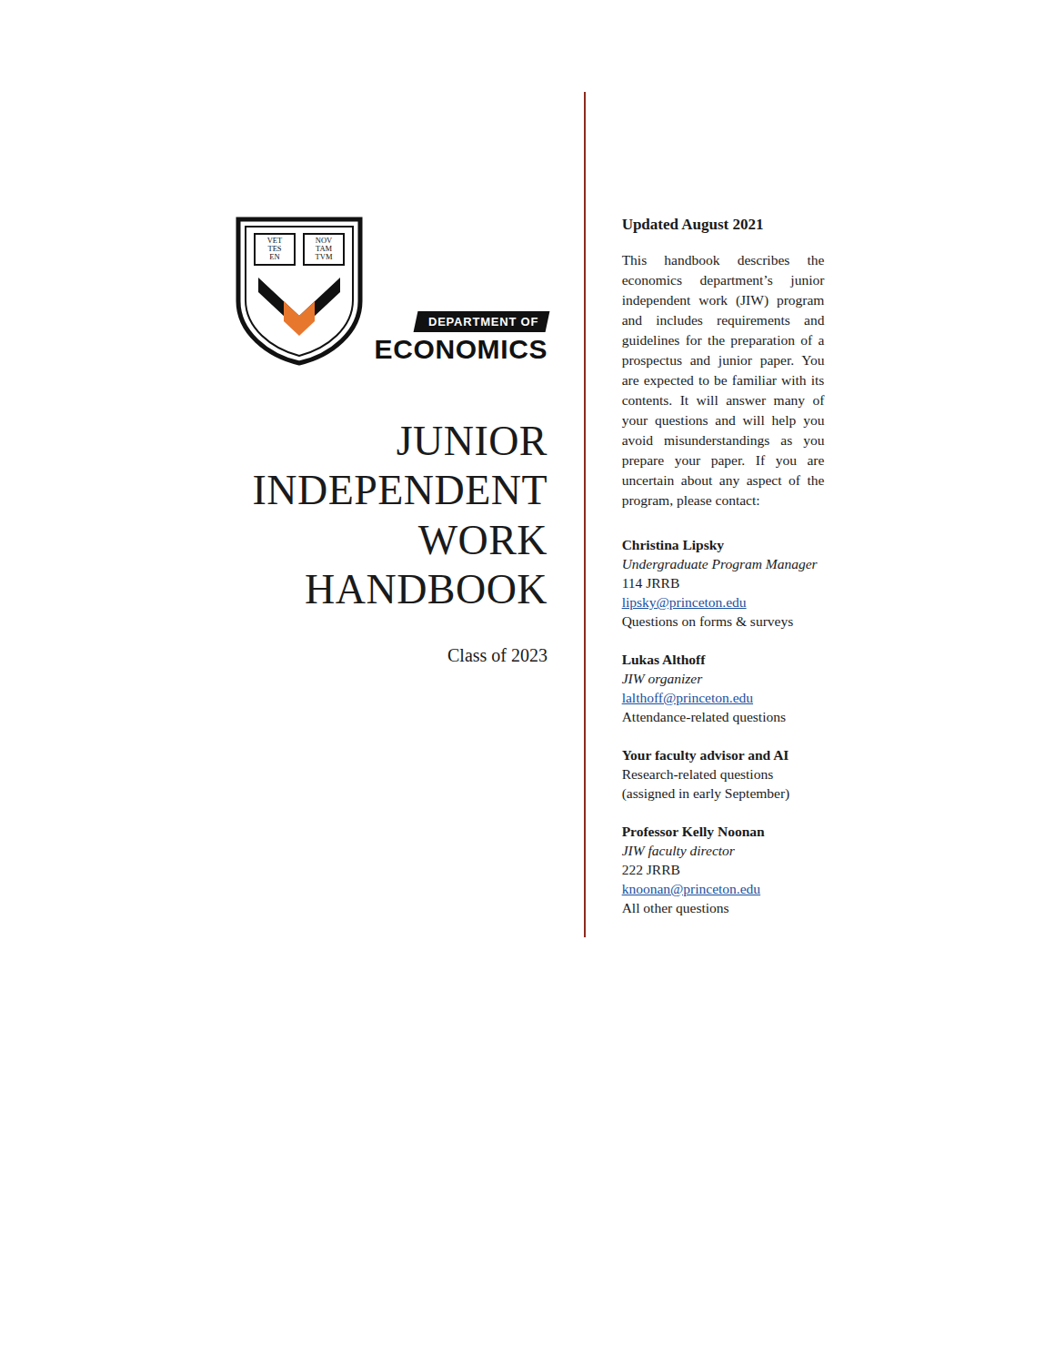VET TES EN NOV TAM TVM
DEPARTMENT OF
ECONOMICS
JUNIOR
INDEPENDENT
WORK
HANDBOOK
Class of 2023
Updated August 2021
This handbook describes the economics department’s junior independent work (JIW) program and includes requirements and guidelines for the preparation of a prospectus and junior paper. You are expected to be familiar with its contents. It will answer many of your questions and will help you avoid misunderstandings as you prepare your paper. If you are uncertain about any aspect of the program, please contact:
Christina Lipsky
Undergraduate Program Manager
114 JRRB
lipsky@princeton.edu
Questions on forms & surveys
Lukas Althoff
JIW organizer
lalthoff@princeton.edu
Attendance-related questions
Your faculty advisor and AI
Research-related questions (assigned in early September)
Professor Kelly Noonan
JIW faculty director
222 JRRB
knoonan@princeton.edu
All other questions